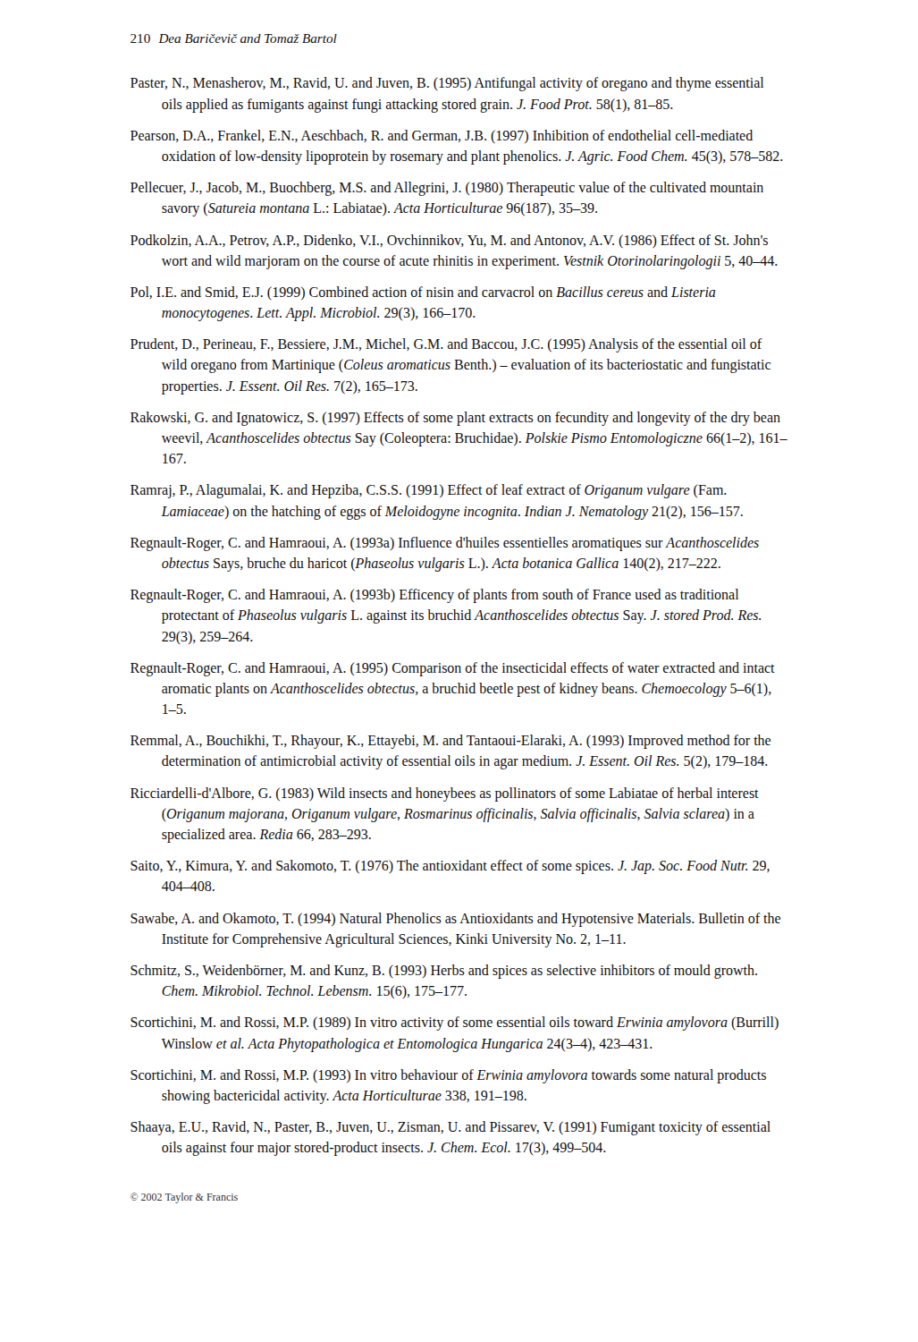210 Dea Baričevič and Tomaž Bartol
Paster, N., Menasherov, M., Ravid, U. and Juven, B. (1995) Antifungal activity of oregano and thyme essential oils applied as fumigants against fungi attacking stored grain. J. Food Prot. 58(1), 81–85.
Pearson, D.A., Frankel, E.N., Aeschbach, R. and German, J.B. (1997) Inhibition of endothelial cell-mediated oxidation of low-density lipoprotein by rosemary and plant phenolics. J. Agric. Food Chem. 45(3), 578–582.
Pellecuer, J., Jacob, M., Buochberg, M.S. and Allegrini, J. (1980) Therapeutic value of the cultivated mountain savory (Satureia montana L.: Labiatae). Acta Horticulturae 96(187), 35–39.
Podkolzin, A.A., Petrov, A.P., Didenko, V.I., Ovchinnikov, Yu, M. and Antonov, A.V. (1986) Effect of St. John's wort and wild marjoram on the course of acute rhinitis in experiment. Vestnik Otorinolaringologii 5, 40–44.
Pol, I.E. and Smid, E.J. (1999) Combined action of nisin and carvacrol on Bacillus cereus and Listeria monocytogenes. Lett. Appl. Microbiol. 29(3), 166–170.
Prudent, D., Perineau, F., Bessiere, J.M., Michel, G.M. and Baccou, J.C. (1995) Analysis of the essential oil of wild oregano from Martinique (Coleus aromaticus Benth.) – evaluation of its bacteriostatic and fungistatic properties. J. Essent. Oil Res. 7(2), 165–173.
Rakowski, G. and Ignatowicz, S. (1997) Effects of some plant extracts on fecundity and longevity of the dry bean weevil, Acanthoscelides obtectus Say (Coleoptera: Bruchidae). Polskie Pismo Entomologiczne 66(1–2), 161–167.
Ramraj, P., Alagumalai, K. and Hepziba, C.S.S. (1991) Effect of leaf extract of Origanum vulgare (Fam. Lamiaceae) on the hatching of eggs of Meloidogyne incognita. Indian J. Nematology 21(2), 156–157.
Regnault-Roger, C. and Hamraoui, A. (1993a) Influence d'huiles essentielles aromatiques sur Acanthoscelides obtectus Says, bruche du haricot (Phaseolus vulgaris L.). Acta botanica Gallica 140(2), 217–222.
Regnault-Roger, C. and Hamraoui, A. (1993b) Efficency of plants from south of France used as traditional protectant of Phaseolus vulgaris L. against its bruchid Acanthoscelides obtectus Say. J. stored Prod. Res. 29(3), 259–264.
Regnault-Roger, C. and Hamraoui, A. (1995) Comparison of the insecticidal effects of water extracted and intact aromatic plants on Acanthoscelides obtectus, a bruchid beetle pest of kidney beans. Chemoecology 5–6(1), 1–5.
Remmal, A., Bouchikhi, T., Rhayour, K., Ettayebi, M. and Tantaoui-Elaraki, A. (1993) Improved method for the determination of antimicrobial activity of essential oils in agar medium. J. Essent. Oil Res. 5(2), 179–184.
Ricciardelli-d'Albore, G. (1983) Wild insects and honeybees as pollinators of some Labiatae of herbal interest (Origanum majorana, Origanum vulgare, Rosmarinus officinalis, Salvia officinalis, Salvia sclarea) in a specialized area. Redia 66, 283–293.
Saito, Y., Kimura, Y. and Sakomoto, T. (1976) The antioxidant effect of some spices. J. Jap. Soc. Food Nutr. 29, 404–408.
Sawabe, A. and Okamoto, T. (1994) Natural Phenolics as Antioxidants and Hypotensive Materials. Bulletin of the Institute for Comprehensive Agricultural Sciences, Kinki University No. 2, 1–11.
Schmitz, S., Weidenbörner, M. and Kunz, B. (1993) Herbs and spices as selective inhibitors of mould growth. Chem. Mikrobiol. Technol. Lebensm. 15(6), 175–177.
Scortichini, M. and Rossi, M.P. (1989) In vitro activity of some essential oils toward Erwinia amylovora (Burrill) Winslow et al. Acta Phytopathologica et Entomologica Hungarica 24(3–4), 423–431.
Scortichini, M. and Rossi, M.P. (1993) In vitro behaviour of Erwinia amylovora towards some natural products showing bactericidal activity. Acta Horticulturae 338, 191–198.
Shaaya, E.U., Ravid, N., Paster, B., Juven, U., Zisman, U. and Pissarev, V. (1991) Fumigant toxicity of essential oils against four major stored-product insects. J. Chem. Ecol. 17(3), 499–504.
© 2002 Taylor & Francis